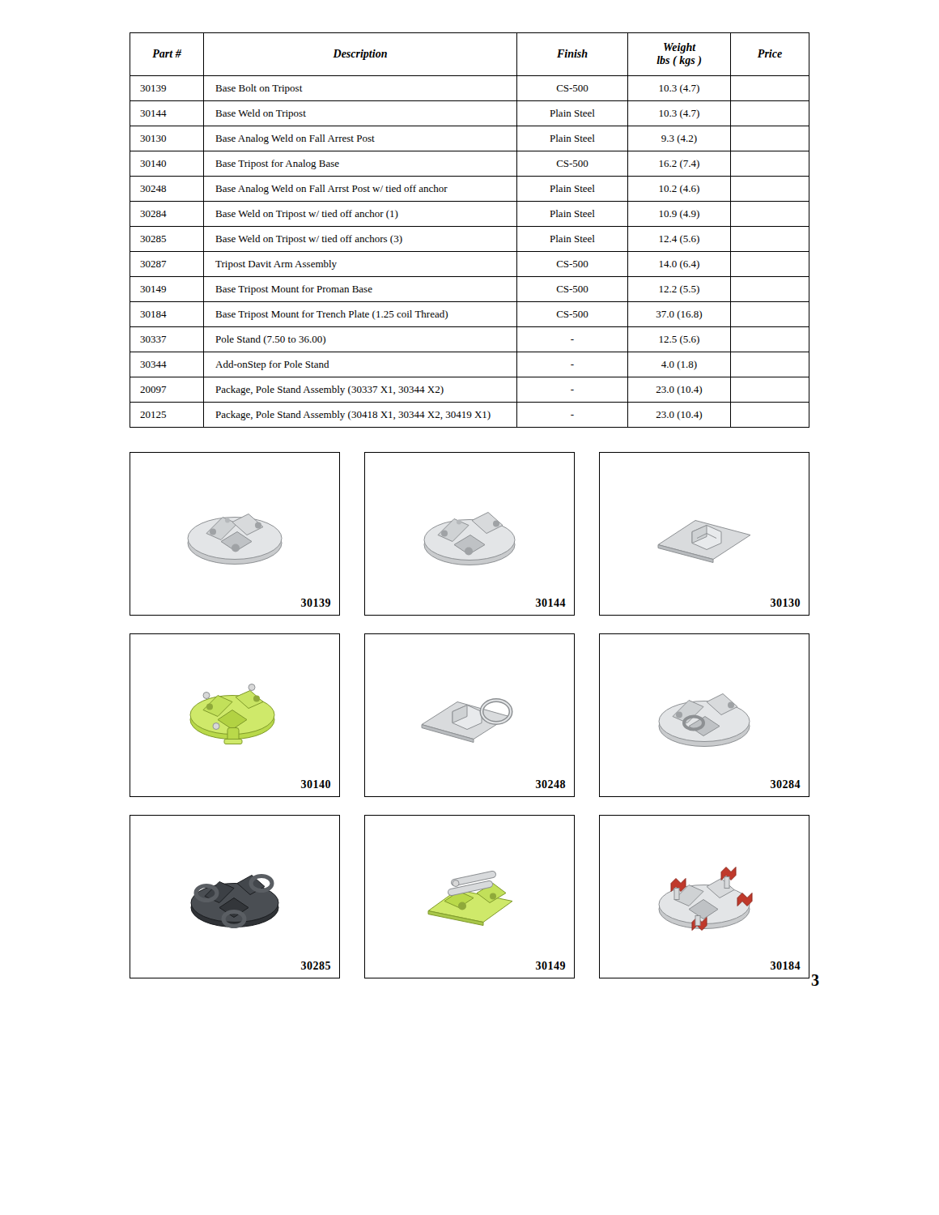| Part # | Description | Finish | Weight lbs ( kgs ) | Price |
| --- | --- | --- | --- | --- |
| 30139 | Base Bolt on Tripost | CS-500 | 10.3 (4.7) | |
| 30144 | Base Weld on Tripost | Plain Steel | 10.3 (4.7) | |
| 30130 | Base Analog Weld on Fall Arrest Post | Plain Steel | 9.3 (4.2) | |
| 30140 | Base Tripost for Analog Base | CS-500 | 16.2 (7.4) | |
| 30248 | Base Analog Weld on Fall Arrst Post w/ tied off anchor | Plain Steel | 10.2 (4.6) | |
| 30284 | Base Weld on Tripost w/ tied off anchor (1) | Plain Steel | 10.9 (4.9) | |
| 30285 | Base Weld on Tripost w/ tied off anchors (3) | Plain Steel | 12.4 (5.6) | |
| 30287 | Tripost Davit Arm Assembly | CS-500 | 14.0 (6.4) | |
| 30149 | Base Tripost Mount for Proman Base | CS-500 | 12.2 (5.5) | |
| 30184 | Base Tripost Mount for Trench Plate (1.25 coil Thread) | CS-500 | 37.0 (16.8) | |
| 30337 | Pole Stand (7.50 to 36.00) | - | 12.5 (5.6) | |
| 30344 | Add-onStep for Pole Stand | - | 4.0 (1.8) | |
| 20097 | Package, Pole Stand Assembly (30337 X1, 30344 X2) | - | 23.0 (10.4) | |
| 20125 | Package, Pole Stand Assembly (30418 X1, 30344 X2, 30419 X1) | - | 23.0 (10.4) | |
30139
30144
30130
30140
30248
30284
30285
30149
30184
3